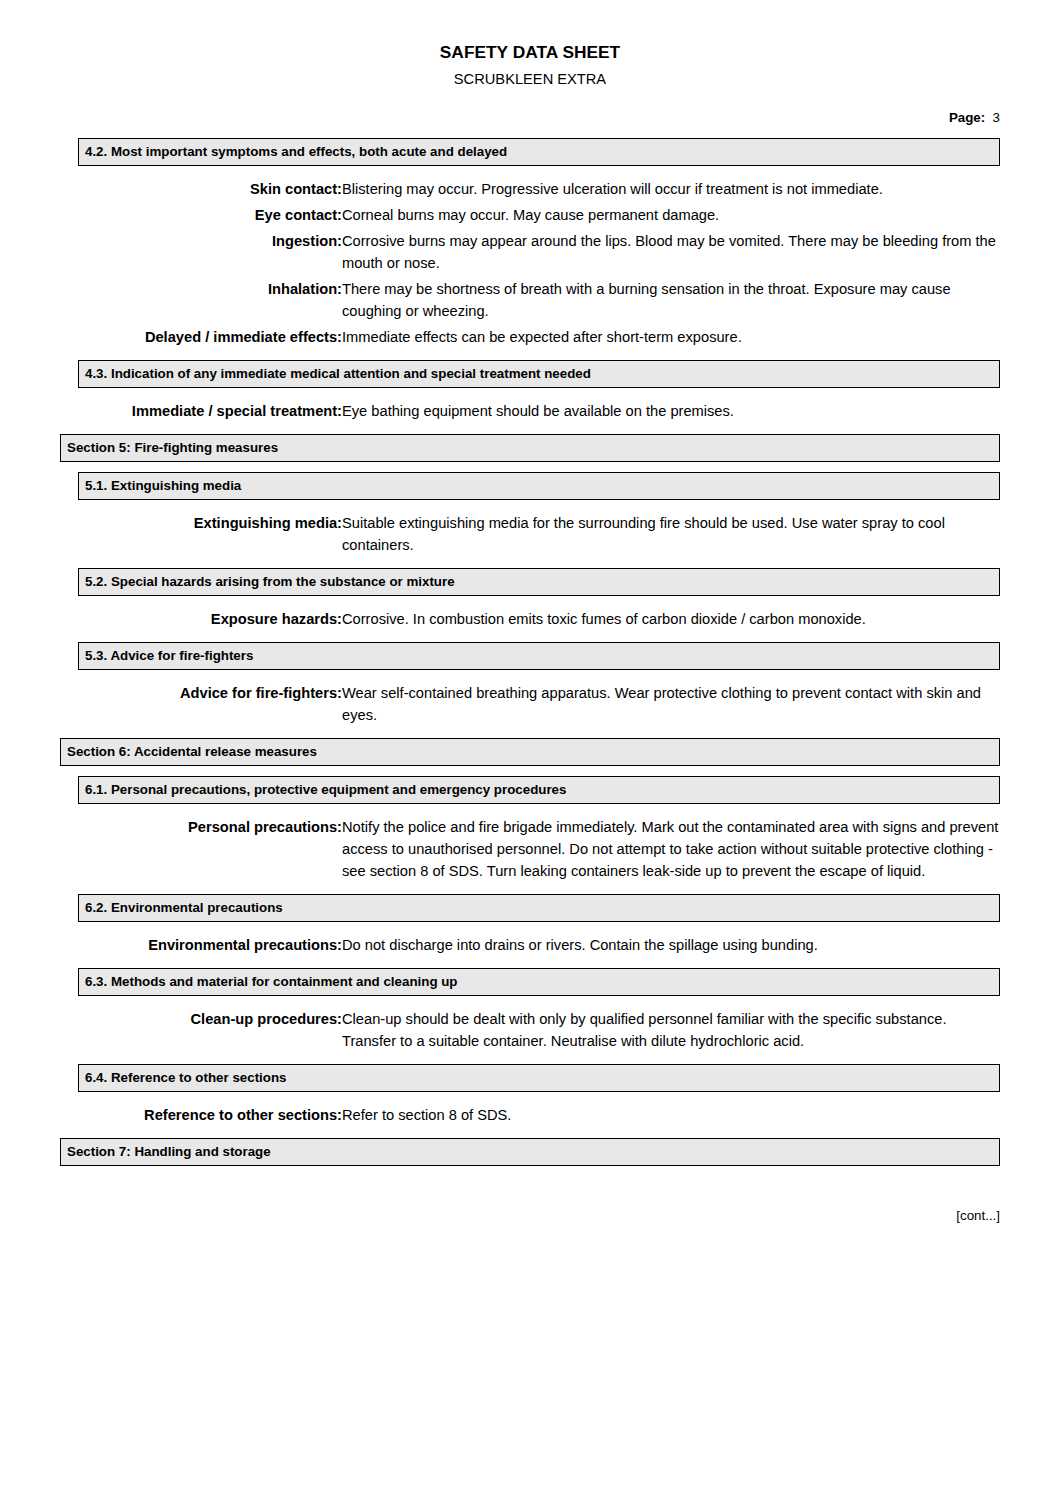SAFETY DATA SHEET
SCRUBKLEEN EXTRA
Page: 3
4.2. Most important symptoms and effects, both acute and delayed
| Skin contact: | Blistering may occur. Progressive ulceration will occur if treatment is not immediate. |
| Eye contact: | Corneal burns may occur. May cause permanent damage. |
| Ingestion: | Corrosive burns may appear around the lips. Blood may be vomited. There may be bleeding from the mouth or nose. |
| Inhalation: | There may be shortness of breath with a burning sensation in the throat. Exposure may cause coughing or wheezing. |
| Delayed / immediate effects: | Immediate effects can be expected after short-term exposure. |
4.3. Indication of any immediate medical attention and special treatment needed
| Immediate / special treatment: | Eye bathing equipment should be available on the premises. |
Section 5: Fire-fighting measures
5.1. Extinguishing media
| Extinguishing media: | Suitable extinguishing media for the surrounding fire should be used. Use water spray to cool containers. |
5.2. Special hazards arising from the substance or mixture
| Exposure hazards: | Corrosive. In combustion emits toxic fumes of carbon dioxide / carbon monoxide. |
5.3. Advice for fire-fighters
| Advice for fire-fighters: | Wear self-contained breathing apparatus. Wear protective clothing to prevent contact with skin and eyes. |
Section 6: Accidental release measures
6.1. Personal precautions, protective equipment and emergency procedures
| Personal precautions: | Notify the police and fire brigade immediately. Mark out the contaminated area with signs and prevent access to unauthorised personnel. Do not attempt to take action without suitable protective clothing - see section 8 of SDS. Turn leaking containers leak-side up to prevent the escape of liquid. |
6.2. Environmental precautions
| Environmental precautions: | Do not discharge into drains or rivers. Contain the spillage using bunding. |
6.3. Methods and material for containment and cleaning up
| Clean-up procedures: | Clean-up should be dealt with only by qualified personnel familiar with the specific substance. Transfer to a suitable container. Neutralise with dilute hydrochloric acid. |
6.4. Reference to other sections
| Reference to other sections: | Refer to section 8 of SDS. |
Section 7: Handling and storage
[cont...]